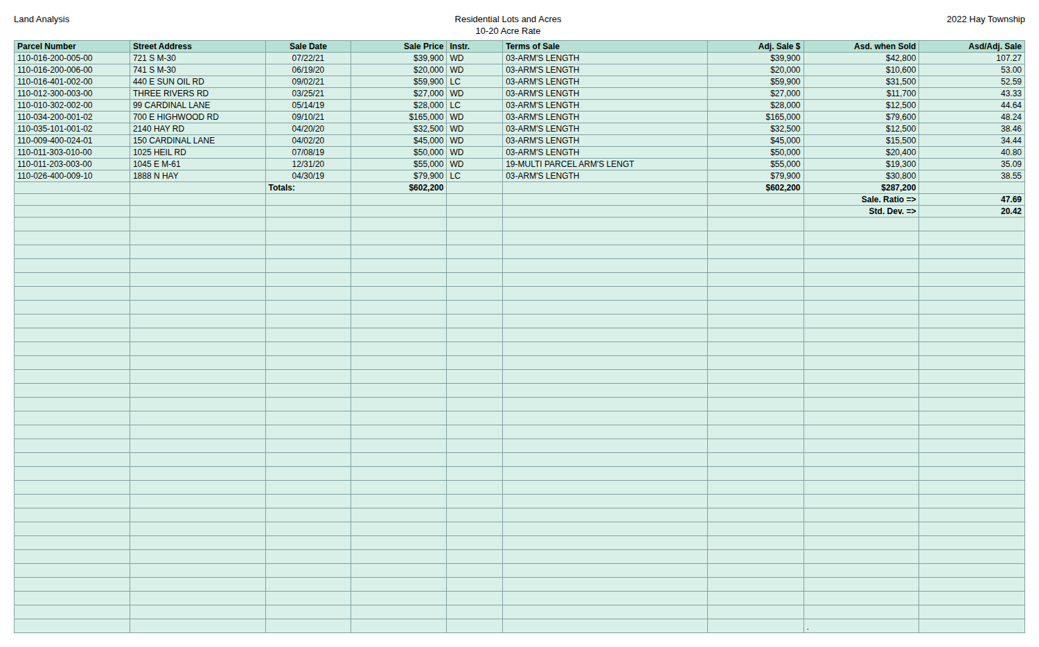Land Analysis
Residential Lots and Acres
10-20 Acre Rate
2022 Hay Township
| Parcel Number | Street Address | Sale Date | Sale Price | Instr. | Terms of Sale | Adj. Sale $ | Asd. when Sold | Asd/Adj. Sale |
| --- | --- | --- | --- | --- | --- | --- | --- | --- |
| 110-016-200-005-00 | 721 S M-30 | 07/22/21 | $39,900 | WD | 03-ARM'S LENGTH | $39,900 | $42,800 | 107.27 |
| 110-016-200-006-00 | 741 S M-30 | 06/19/20 | $20,000 | WD | 03-ARM'S LENGTH | $20,000 | $10,600 | 53.00 |
| 110-016-401-002-00 | 440 E SUN OIL RD | 09/02/21 | $59,900 | LC | 03-ARM'S LENGTH | $59,900 | $31,500 | 52.59 |
| 110-012-300-003-00 | THREE RIVERS RD | 03/25/21 | $27,000 | WD | 03-ARM'S LENGTH | $27,000 | $11,700 | 43.33 |
| 110-010-302-002-00 | 99 CARDINAL LANE | 05/14/19 | $28,000 | LC | 03-ARM'S LENGTH | $28,000 | $12,500 | 44.64 |
| 110-034-200-001-02 | 700 E HIGHWOOD RD | 09/10/21 | $165,000 | WD | 03-ARM'S LENGTH | $165,000 | $79,600 | 48.24 |
| 110-035-101-001-02 | 2140 HAY RD | 04/20/20 | $32,500 | WD | 03-ARM'S LENGTH | $32,500 | $12,500 | 38.46 |
| 110-009-400-024-01 | 150 CARDINAL LANE | 04/02/20 | $45,000 | WD | 03-ARM'S LENGTH | $45,000 | $15,500 | 34.44 |
| 110-011-303-010-00 | 1025 HEIL RD | 07/08/19 | $50,000 | WD | 03-ARM'S LENGTH | $50,000 | $20,400 | 40.80 |
| 110-011-203-003-00 | 1045 E M-61 | 12/31/20 | $55,000 | WD | 19-MULTI PARCEL ARM'S LENGT | $55,000 | $19,300 | 35.09 |
| 110-026-400-009-10 | 1888 N HAY | 04/30/19 | $79,900 | LC | 03-ARM'S LENGTH | $79,900 | $30,800 | 38.55 |
| | | Totals: | $602,200 | | | $602,200 | $287,200 | |
| | | | | | | | Sale. Ratio => | 47.69 |
| | | | | | | | Std. Dev. => | 20.42 |
| | | | | | | | . | |